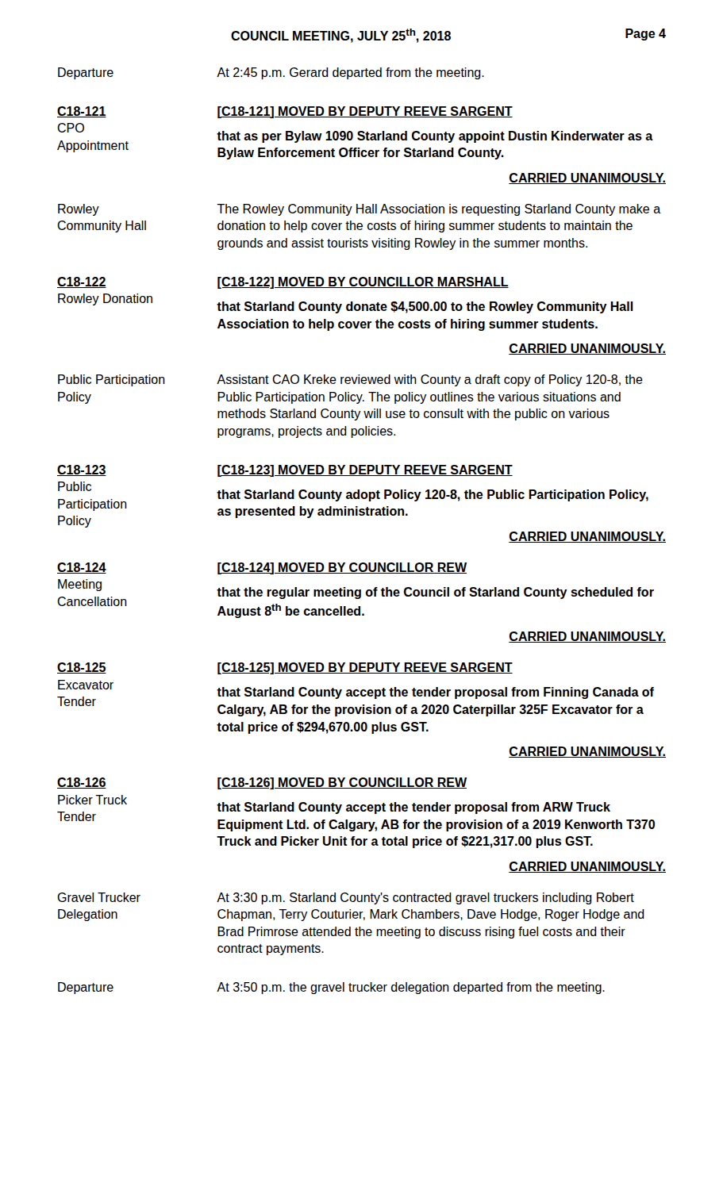COUNCIL MEETING, JULY 25th, 2018 Page 4
Departure
At 2:45 p.m. Gerard departed from the meeting.
C18-121 CPO Appointment
[C18-121] MOVED BY DEPUTY REEVE SARGENT
that as per Bylaw 1090 Starland County appoint Dustin Kinderwater as a Bylaw Enforcement Officer for Starland County.
CARRIED UNANIMOUSLY.
Rowley Community Hall
The Rowley Community Hall Association is requesting Starland County make a donation to help cover the costs of hiring summer students to maintain the grounds and assist tourists visiting Rowley in the summer months.
C18-122 Rowley Donation
[C18-122] MOVED BY COUNCILLOR MARSHALL
that Starland County donate $4,500.00 to the Rowley Community Hall Association to help cover the costs of hiring summer students.
CARRIED UNANIMOUSLY.
Public Participation Policy
Assistant CAO Kreke reviewed with County a draft copy of Policy 120-8, the Public Participation Policy. The policy outlines the various situations and methods Starland County will use to consult with the public on various programs, projects and policies.
C18-123 Public Participation Policy
[C18-123] MOVED BY DEPUTY REEVE SARGENT
that Starland County adopt Policy 120-8, the Public Participation Policy, as presented by administration.
CARRIED UNANIMOUSLY.
C18-124 Meeting Cancellation
[C18-124] MOVED BY COUNCILLOR REW
that the regular meeting of the Council of Starland County scheduled for August 8th be cancelled.
CARRIED UNANIMOUSLY.
C18-125 Excavator Tender
[C18-125] MOVED BY DEPUTY REEVE SARGENT
that Starland County accept the tender proposal from Finning Canada of Calgary, AB for the provision of a 2020 Caterpillar 325F Excavator for a total price of $294,670.00 plus GST.
CARRIED UNANIMOUSLY.
C18-126 Picker Truck Tender
[C18-126] MOVED BY COUNCILLOR REW
that Starland County accept the tender proposal from ARW Truck Equipment Ltd. of Calgary, AB for the provision of a 2019 Kenworth T370 Truck and Picker Unit for a total price of $221,317.00 plus GST.
CARRIED UNANIMOUSLY.
Gravel Trucker Delegation
At 3:30 p.m. Starland County's contracted gravel truckers including Robert Chapman, Terry Couturier, Mark Chambers, Dave Hodge, Roger Hodge and Brad Primrose attended the meeting to discuss rising fuel costs and their contract payments.
Departure
At 3:50 p.m. the gravel trucker delegation departed from the meeting.